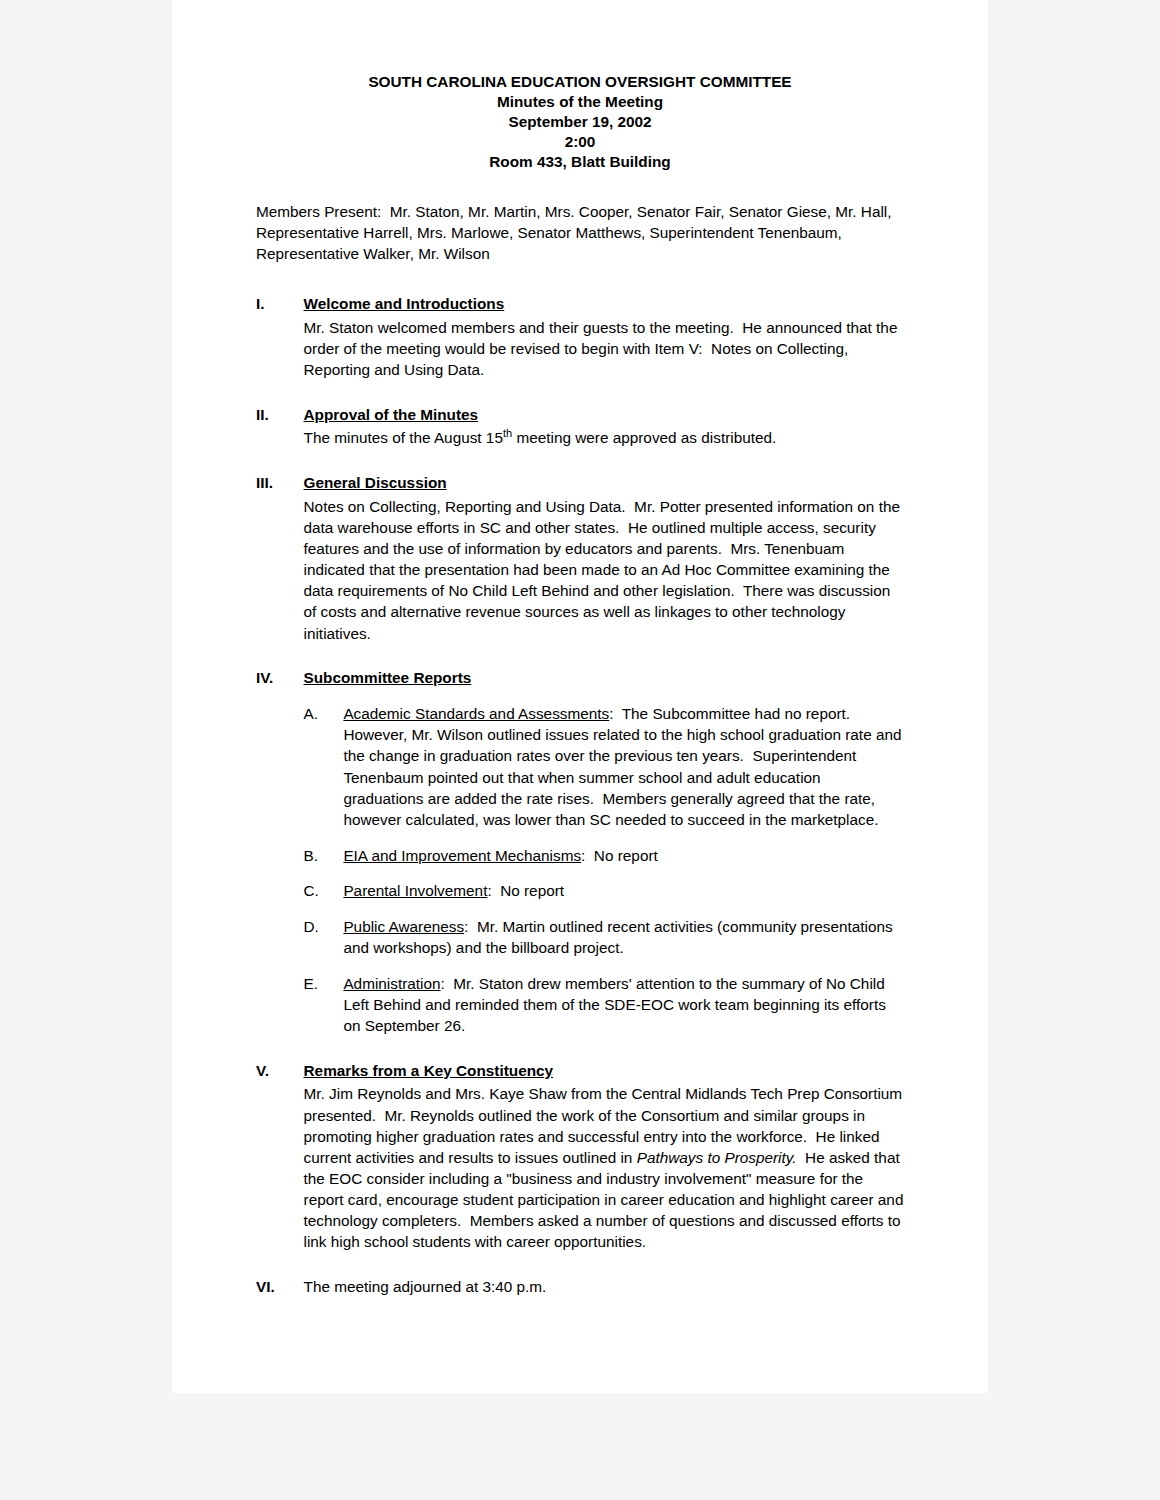SOUTH CAROLINA EDUCATION OVERSIGHT COMMITTEE Minutes of the Meeting September 19, 2002 2:00 Room 433, Blatt Building
Members Present: Mr. Staton, Mr. Martin, Mrs. Cooper, Senator Fair, Senator Giese, Mr. Hall, Representative Harrell, Mrs. Marlowe, Senator Matthews, Superintendent Tenenbaum, Representative Walker, Mr. Wilson
I.
Welcome and Introductions
Mr. Staton welcomed members and their guests to the meeting. He announced that the order of the meeting would be revised to begin with Item V: Notes on Collecting, Reporting and Using Data.
II.
Approval of the Minutes
The minutes of the August 15th meeting were approved as distributed.
III.
General Discussion
Notes on Collecting, Reporting and Using Data. Mr. Potter presented information on the data warehouse efforts in SC and other states. He outlined multiple access, security features and the use of information by educators and parents. Mrs. Tenenbuam indicated that the presentation had been made to an Ad Hoc Committee examining the data requirements of No Child Left Behind and other legislation. There was discussion of costs and alternative revenue sources as well as linkages to other technology initiatives.
IV.
Subcommittee Reports
A.
Academic Standards and Assessments: The Subcommittee had no report. However, Mr. Wilson outlined issues related to the high school graduation rate and the change in graduation rates over the previous ten years. Superintendent Tenenbaum pointed out that when summer school and adult education graduations are added the rate rises. Members generally agreed that the rate, however calculated, was lower than SC needed to succeed in the marketplace.
B.
EIA and Improvement Mechanisms: No report
C.
Parental Involvement: No report
D.
Public Awareness: Mr. Martin outlined recent activities (community presentations and workshops) and the billboard project.
E.
Administration: Mr. Staton drew members' attention to the summary of No Child Left Behind and reminded them of the SDE-EOC work team beginning its efforts on September 26.
V.
Remarks from a Key Constituency
Mr. Jim Reynolds and Mrs. Kaye Shaw from the Central Midlands Tech Prep Consortium presented. Mr. Reynolds outlined the work of the Consortium and similar groups in promoting higher graduation rates and successful entry into the workforce. He linked current activities and results to issues outlined in Pathways to Prosperity. He asked that the EOC consider including a "business and industry involvement" measure for the report card, encourage student participation in career education and highlight career and technology completers. Members asked a number of questions and discussed efforts to link high school students with career opportunities.
VI.
The meeting adjourned at 3:40 p.m.